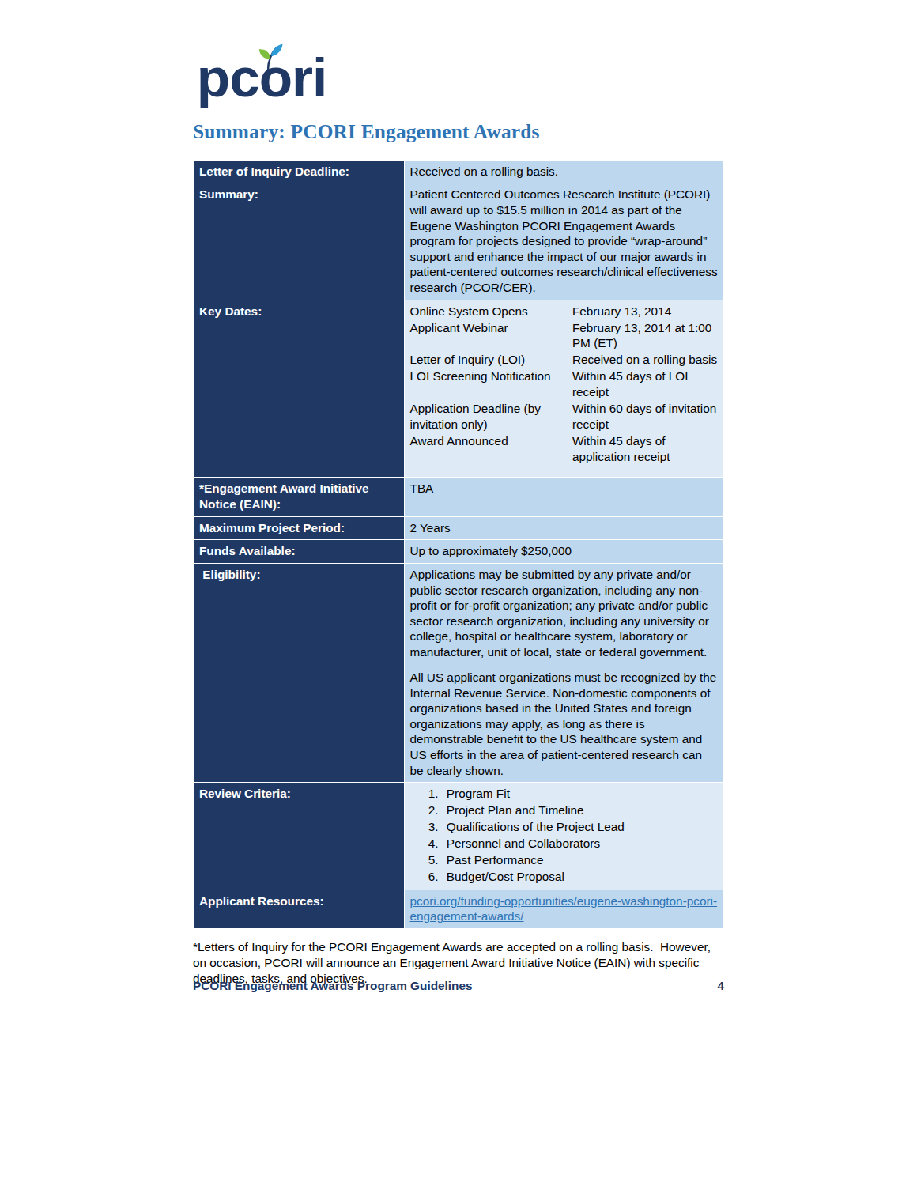pcori
Summary: PCORI Engagement Awards
| Letter of Inquiry Deadline: | Received on a rolling basis. |
| Summary: | Patient Centered Outcomes Research Institute (PCORI) will award up to $15.5 million in 2014 as part of the Eugene Washington PCORI Engagement Awards program for projects designed to provide “wrap-around” support and enhance the impact of our major awards in patient-centered outcomes research/clinical effectiveness research (PCOR/CER). |
| Key Dates: | / Online System Opens / February 13, 2014 / / Applicant Webinar / February 13, 2014 at 1:00 PM (ET) / / Letter of Inquiry (LOI) / Received on a rolling basis / / LOI Screening Notification / Within 45 days of LOI receipt / / Application Deadline (by invitation only) / Within 60 days of invitation receipt / / Award Announced / Within 45 days of application receipt / |
| *Engagement Award Initiative Notice (EAIN): | TBA |
| Maximum Project Period: | 2 Years |
| Funds Available: | Up to approximately $250,000 |
| Eligibility: | Applications may be submitted by any private and/or public sector research organization, including any non-profit or for-profit organization; any private and/or public sector research organization, including any university or college, hospital or healthcare system, laboratory or manufacturer, unit of local, state or federal government. All US applicant organizations must be recognized by the Internal Revenue Service. Non-domestic components of organizations based in the United States and foreign organizations may apply, as long as there is demonstrable benefit to the US healthcare system and US efforts in the area of patient-centered research can be clearly shown. |
| Review Criteria: | Program Fit Project Plan and Timeline Qualifications of the Project Lead Personnel and Collaborators Past Performance Budget/Cost Proposal |
| Applicant Resources: | pcori.org/funding-opportunities/eugene-washington-pcori-engagement-awards/ |
*Letters of Inquiry for the PCORI Engagement Awards are accepted on a rolling basis. However, on occasion, PCORI will announce an Engagement Award Initiative Notice (EAIN) with specific deadlines, tasks, and objectives.
PCORI Engagement Awards Program Guidelines 4